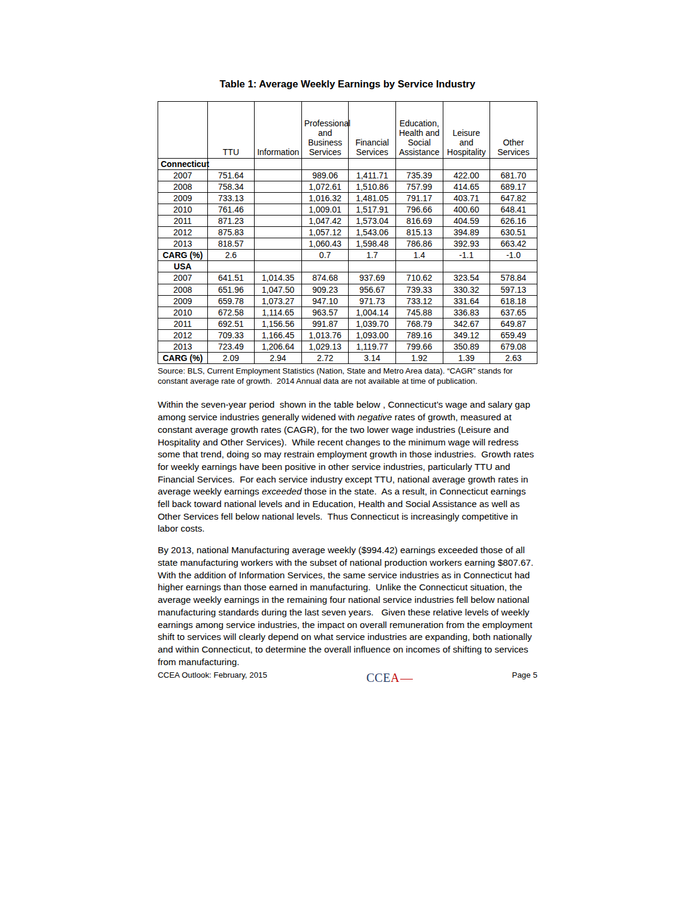Table 1: Average Weekly Earnings by Service Industry
| | TTU | Information | Professional and Business Services | Financial Services | Education, Health and Social Assistance | Leisure and Hospitality | Other Services |
| --- | --- | --- | --- | --- | --- | --- | --- |
| Connecticut | | | | | | | |
| 2007 | 751.64 | | 989.06 | 1,411.71 | 735.39 | 422.00 | 681.70 |
| 2008 | 758.34 | | 1,072.61 | 1,510.86 | 757.99 | 414.65 | 689.17 |
| 2009 | 733.13 | | 1,016.32 | 1,481.05 | 791.17 | 403.71 | 647.82 |
| 2010 | 761.46 | | 1,009.01 | 1,517.91 | 796.66 | 400.60 | 648.41 |
| 2011 | 871.23 | | 1,047.42 | 1,573.04 | 816.69 | 404.59 | 626.16 |
| 2012 | 875.83 | | 1,057.12 | 1,543.06 | 815.13 | 394.89 | 630.51 |
| 2013 | 818.57 | | 1,060.43 | 1,598.48 | 786.86 | 392.93 | 663.42 |
| CARG (%) | 2.6 | | 0.7 | 1.7 | 1.4 | -1.1 | -1.0 |
| USA | | | | | | | |
| 2007 | 641.51 | 1,014.35 | 874.68 | 937.69 | 710.62 | 323.54 | 578.84 |
| 2008 | 651.96 | 1,047.50 | 909.23 | 956.67 | 739.33 | 330.32 | 597.13 |
| 2009 | 659.78 | 1,073.27 | 947.10 | 971.73 | 733.12 | 331.64 | 618.18 |
| 2010 | 672.58 | 1,114.65 | 963.57 | 1,004.14 | 745.88 | 336.83 | 637.65 |
| 2011 | 692.51 | 1,156.56 | 991.87 | 1,039.70 | 768.79 | 342.67 | 649.87 |
| 2012 | 709.33 | 1,166.45 | 1,013.76 | 1,093.00 | 789.16 | 349.12 | 659.49 |
| 2013 | 723.49 | 1,206.64 | 1,029.13 | 1,119.77 | 799.66 | 350.89 | 679.08 |
| CARG (%) | 2.09 | 2.94 | 2.72 | 3.14 | 1.92 | 1.39 | 2.63 |
Source: BLS, Current Employment Statistics (Nation, State and Metro Area data). “CAGR” stands for constant average rate of growth. 2014 Annual data are not available at time of publication.
Within the seven-year period shown in the table below , Connecticut’s wage and salary gap among service industries generally widened with negative rates of growth, measured at constant average growth rates (CAGR), for the two lower wage industries (Leisure and Hospitality and Other Services). While recent changes to the minimum wage will redress some that trend, doing so may restrain employment growth in those industries. Growth rates for weekly earnings have been positive in other service industries, particularly TTU and Financial Services. For each service industry except TTU, national average growth rates in average weekly earnings exceeded those in the state. As a result, in Connecticut earnings fell back toward national levels and in Education, Health and Social Assistance as well as Other Services fell below national levels. Thus Connecticut is increasingly competitive in labor costs.
By 2013, national Manufacturing average weekly ($994.42) earnings exceeded those of all state manufacturing workers with the subset of national production workers earning $807.67. With the addition of Information Services, the same service industries as in Connecticut had higher earnings than those earned in manufacturing. Unlike the Connecticut situation, the average weekly earnings in the remaining four national service industries fell below national manufacturing standards during the last seven years. Given these relative levels of weekly earnings among service industries, the impact on overall remuneration from the employment shift to services will clearly depend on what service industries are expanding, both nationally and within Connecticut, to determine the overall influence on incomes of shifting to services from manufacturing.
CCEA Outlook: February, 2015
Page 5
CCEA